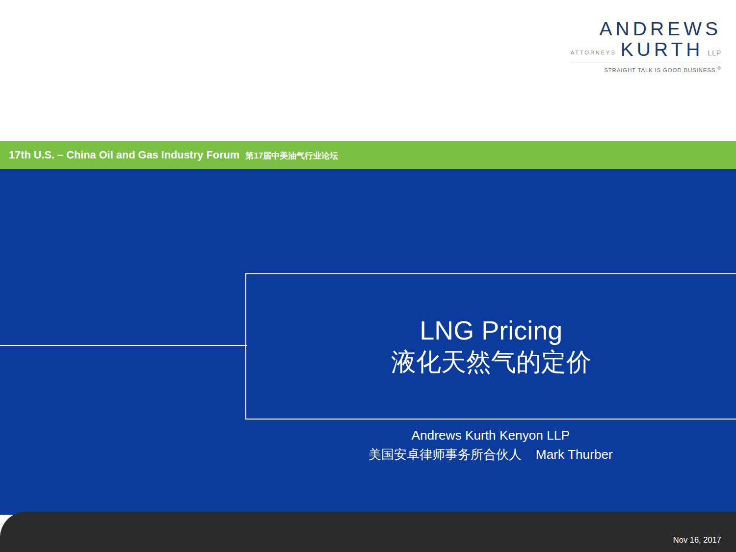ANDREWS
ATTORNEYS KURTH LLP
STRAIGHT TALK IS GOOD BUSINESS.®
17th U.S. – China Oil and Gas Industry Forum 第17届中美油气行业论坛
LNG Pricing
液化天然气的定价
Andrews Kurth Kenyon LLP
美国安卓律师事务所合伙人 Mark Thurber
Nov 16, 2017